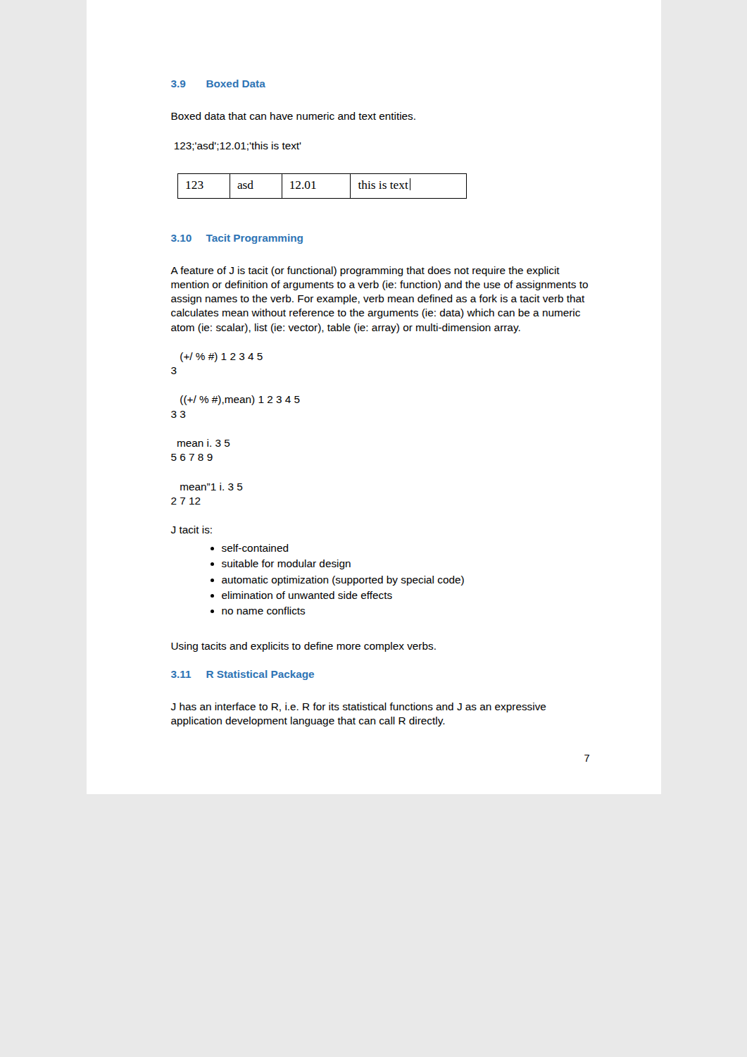3.9 Boxed Data
Boxed data that can have numeric and text entities.
123;'asd';12.01;'this is text'
| 123 | asd | 12.01 | this is text |
3.10 Tacit Programming
A feature of J is tacit (or functional) programming that does not require the explicit mention or definition of arguments to a verb (ie: function) and the use of assignments to assign names to the verb. For example, verb mean defined as a fork is a tacit verb that calculates mean without reference to the arguments (ie: data) which can be a numeric atom (ie: scalar), list (ie: vector), table (ie: array) or multi-dimension array.
(+/ % #) 1 2 3 4 5
3
((+/ % #),mean) 1 2 3 4 5
3 3
mean i. 3 5
5 6 7 8 9
mean”1 i. 3 5
2 7 12
J tacit is:
self-contained
suitable for modular design
automatic optimization (supported by special code)
elimination of unwanted side effects
no name conflicts
Using tacits and explicits to define more complex verbs.
3.11 R Statistical Package
J has an interface to R, i.e. R for its statistical functions and J as an expressive application development language that can call R directly.
7